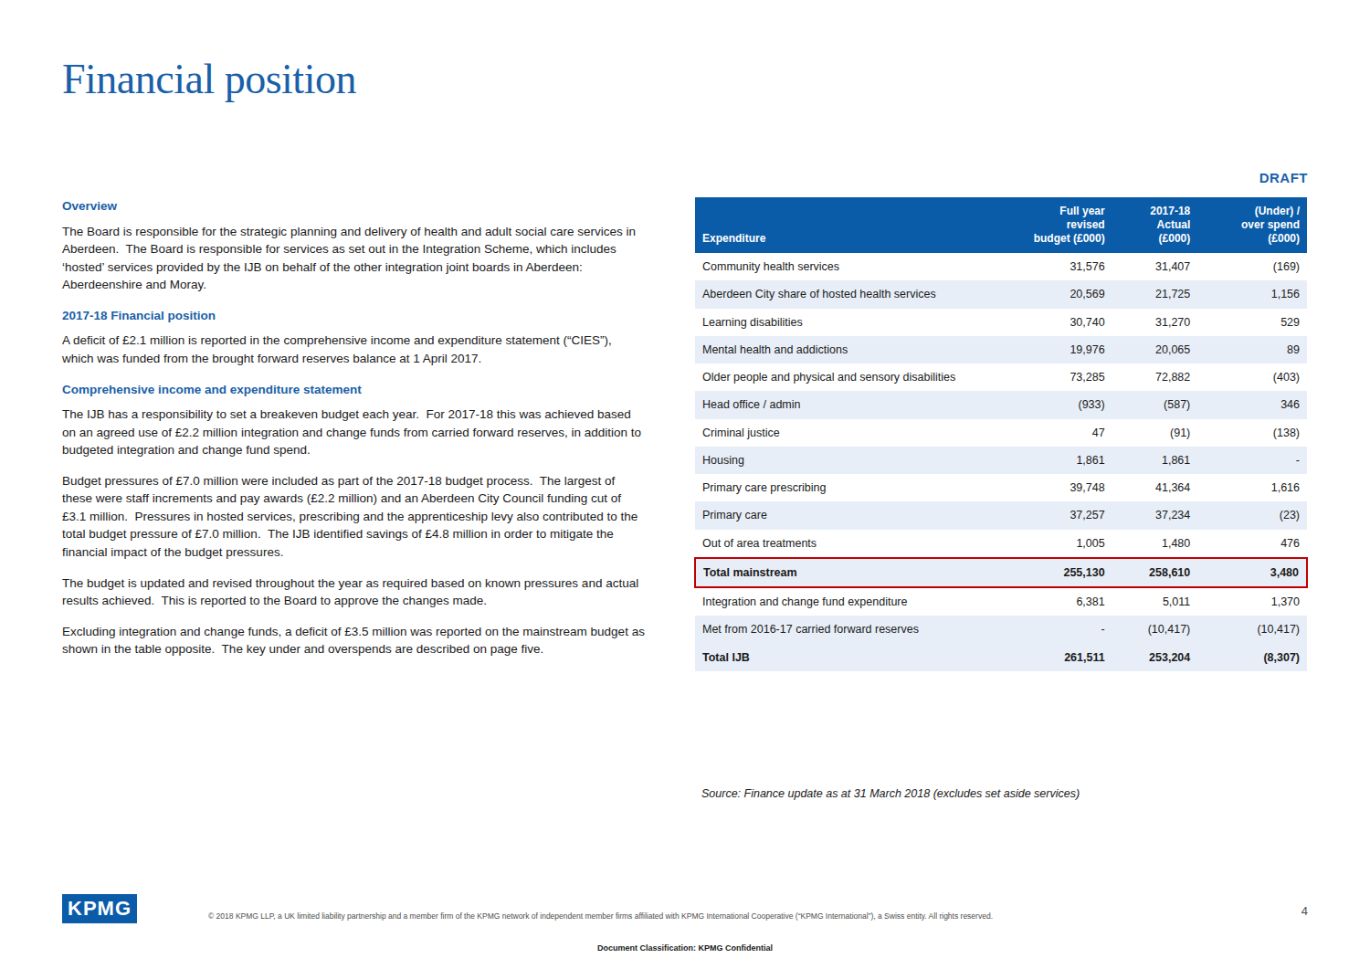Financial position
DRAFT
Overview
The Board is responsible for the strategic planning and delivery of health and adult social care services in Aberdeen. The Board is responsible for services as set out in the Integration Scheme, which includes ‘hosted’ services provided by the IJB on behalf of the other integration joint boards in Aberdeen: Aberdeenshire and Moray.
2017-18 Financial position
A deficit of £2.1 million is reported in the comprehensive income and expenditure statement (“CIES”), which was funded from the brought forward reserves balance at 1 April 2017.
Comprehensive income and expenditure statement
The IJB has a responsibility to set a breakeven budget each year. For 2017-18 this was achieved based on an agreed use of £2.2 million integration and change funds from carried forward reserves, in addition to budgeted integration and change fund spend.
Budget pressures of £7.0 million were included as part of the 2017-18 budget process. The largest of these were staff increments and pay awards (£2.2 million) and an Aberdeen City Council funding cut of £3.1 million. Pressures in hosted services, prescribing and the apprenticeship levy also contributed to the total budget pressure of £7.0 million. The IJB identified savings of £4.8 million in order to mitigate the financial impact of the budget pressures.
The budget is updated and revised throughout the year as required based on known pressures and actual results achieved. This is reported to the Board to approve the changes made.
Excluding integration and change funds, a deficit of £3.5 million was reported on the mainstream budget as shown in the table opposite. The key under and overspends are described on page five.
| Expenditure | Full year revised budget (£000) | 2017-18 Actual (£000) | (Under) / over spend (£000) |
| --- | --- | --- | --- |
| Community health services | 31,576 | 31,407 | (169) |
| Aberdeen City share of hosted health services | 20,569 | 21,725 | 1,156 |
| Learning disabilities | 30,740 | 31,270 | 529 |
| Mental health and addictions | 19,976 | 20,065 | 89 |
| Older people and physical and sensory disabilities | 73,285 | 72,882 | (403) |
| Head office / admin | (933) | (587) | 346 |
| Criminal justice | 47 | (91) | (138) |
| Housing | 1,861 | 1,861 | - |
| Primary care prescribing | 39,748 | 41,364 | 1,616 |
| Primary care | 37,257 | 37,234 | (23) |
| Out of area treatments | 1,005 | 1,480 | 476 |
| Total mainstream | 255,130 | 258,610 | 3,480 |
| Integration and change fund expenditure | 6,381 | 5,011 | 1,370 |
| Met from 2016-17 carried forward reserves | - | (10,417) | (10,417) |
| Total IJB | 261,511 | 253,204 | (8,307) |
Source: Finance update as at 31 March 2018 (excludes set aside services)
KPMG
© 2018 KPMG LLP, a UK limited liability partnership and a member firm of the KPMG network of independent member firms affiliated with KPMG International Cooperative (“KPMG International”), a Swiss entity. All rights reserved.
4
Document Classification: KPMG Confidential